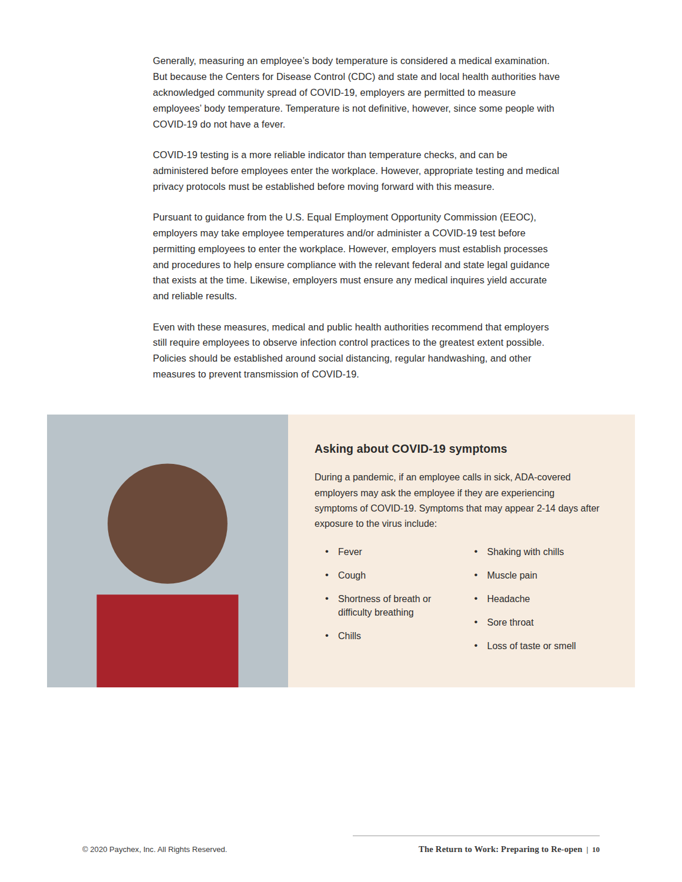Generally, measuring an employee’s body temperature is considered a medical examination. But because the Centers for Disease Control (CDC) and state and local health authorities have acknowledged community spread of COVID-19, employers are permitted to measure employees’ body temperature. Temperature is not definitive, however, since some people with COVID-19 do not have a fever.
COVID-19 testing is a more reliable indicator than temperature checks, and can be administered before employees enter the workplace. However, appropriate testing and medical privacy protocols must be established before moving forward with this measure.
Pursuant to guidance from the U.S. Equal Employment Opportunity Commission (EEOC), employers may take employee temperatures and/or administer a COVID-19 test before permitting employees to enter the workplace. However, employers must establish processes and procedures to help ensure compliance with the relevant federal and state legal guidance that exists at the time. Likewise, employers must ensure any medical inquires yield accurate and reliable results.
Even with these measures, medical and public health authorities recommend that employers still require employees to observe infection control practices to the greatest extent possible. Policies should be established around social distancing, regular handwashing, and other measures to prevent transmission of COVID-19.
Asking about COVID-19 symptoms
During a pandemic, if an employee calls in sick, ADA-covered employers may ask the employee if they are experiencing symptoms of COVID-19. Symptoms that may appear 2-14 days after exposure to the virus include:
Fever
Cough
Shortness of breath or difficulty breathing
Chills
Shaking with chills
Muscle pain
Headache
Sore throat
Loss of taste or smell
© 2020 Paychex, Inc. All Rights Reserved.
The Return to Work: Preparing to Re-open | 10